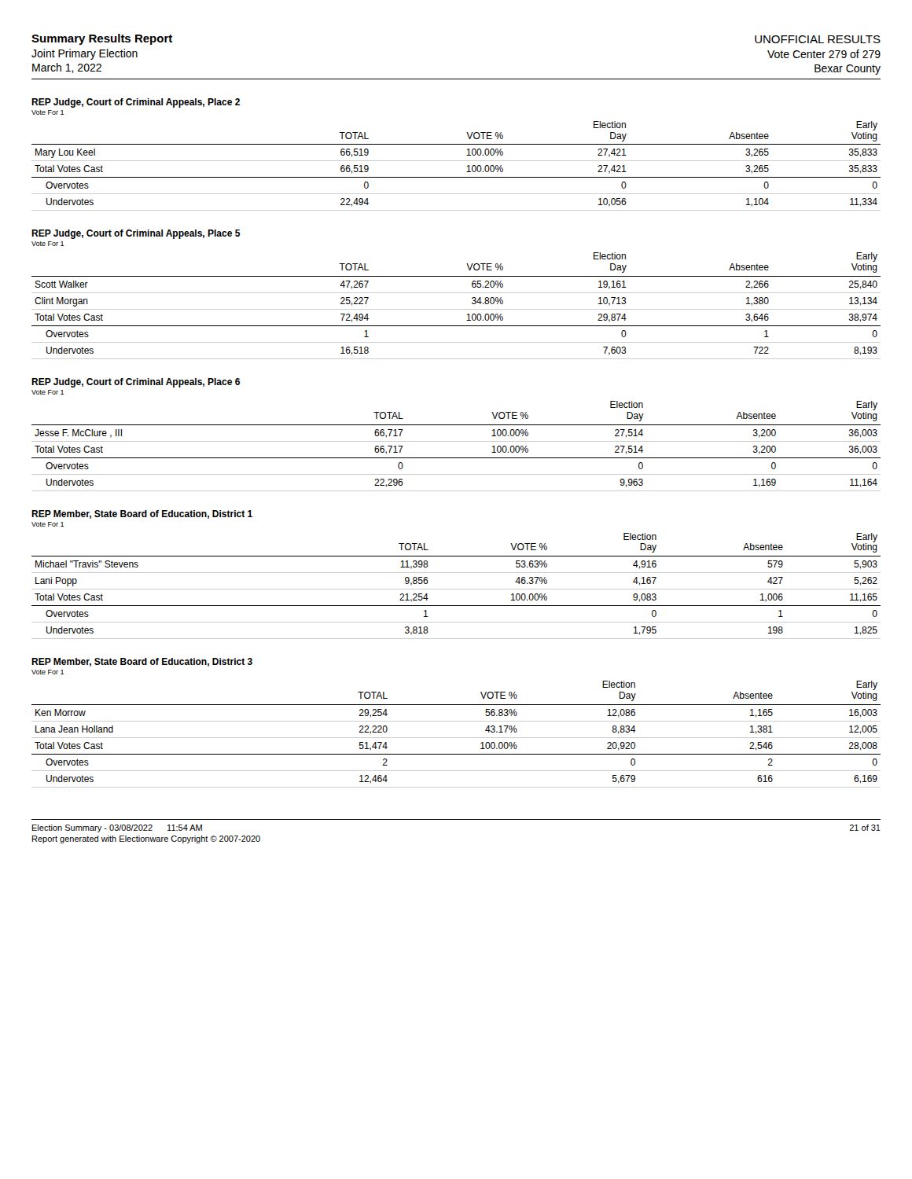Summary Results Report
Joint Primary Election
March 1, 2022
UNOFFICIAL RESULTS
Vote Center 279 of 279
Bexar County
REP Judge, Court of Criminal Appeals, Place 2
Vote For 1
| | TOTAL | VOTE % | Election Day | Absentee | Early Voting |
| --- | --- | --- | --- | --- | --- |
| Mary Lou Keel | 66,519 | 100.00% | 27,421 | 3,265 | 35,833 |
| Total Votes Cast | 66,519 | 100.00% | 27,421 | 3,265 | 35,833 |
| Overvotes | 0 | | 0 | 0 | 0 |
| Undervotes | 22,494 | | 10,056 | 1,104 | 11,334 |
REP Judge, Court of Criminal Appeals, Place 5
Vote For 1
| | TOTAL | VOTE % | Election Day | Absentee | Early Voting |
| --- | --- | --- | --- | --- | --- |
| Scott Walker | 47,267 | 65.20% | 19,161 | 2,266 | 25,840 |
| Clint Morgan | 25,227 | 34.80% | 10,713 | 1,380 | 13,134 |
| Total Votes Cast | 72,494 | 100.00% | 29,874 | 3,646 | 38,974 |
| Overvotes | 1 | | 0 | 1 | 0 |
| Undervotes | 16,518 | | 7,603 | 722 | 8,193 |
REP Judge, Court of Criminal Appeals, Place 6
Vote For 1
| | TOTAL | VOTE % | Election Day | Absentee | Early Voting |
| --- | --- | --- | --- | --- | --- |
| Jesse F. McClure , III | 66,717 | 100.00% | 27,514 | 3,200 | 36,003 |
| Total Votes Cast | 66,717 | 100.00% | 27,514 | 3,200 | 36,003 |
| Overvotes | 0 | | 0 | 0 | 0 |
| Undervotes | 22,296 | | 9,963 | 1,169 | 11,164 |
REP Member, State Board of Education, District 1
Vote For 1
| | TOTAL | VOTE % | Election Day | Absentee | Early Voting |
| --- | --- | --- | --- | --- | --- |
| Michael "Travis" Stevens | 11,398 | 53.63% | 4,916 | 579 | 5,903 |
| Lani Popp | 9,856 | 46.37% | 4,167 | 427 | 5,262 |
| Total Votes Cast | 21,254 | 100.00% | 9,083 | 1,006 | 11,165 |
| Overvotes | 1 | | 0 | 1 | 0 |
| Undervotes | 3,818 | | 1,795 | 198 | 1,825 |
REP Member, State Board of Education, District 3
Vote For 1
| | TOTAL | VOTE % | Election Day | Absentee | Early Voting |
| --- | --- | --- | --- | --- | --- |
| Ken Morrow | 29,254 | 56.83% | 12,086 | 1,165 | 16,003 |
| Lana Jean Holland | 22,220 | 43.17% | 8,834 | 1,381 | 12,005 |
| Total Votes Cast | 51,474 | 100.00% | 20,920 | 2,546 | 28,008 |
| Overvotes | 2 | | 0 | 2 | 0 |
| Undervotes | 12,464 | | 5,679 | 616 | 6,169 |
Election Summary - 03/08/202211:54 AM
21 of 31
Report generated with Electionware Copyright © 2007-2020